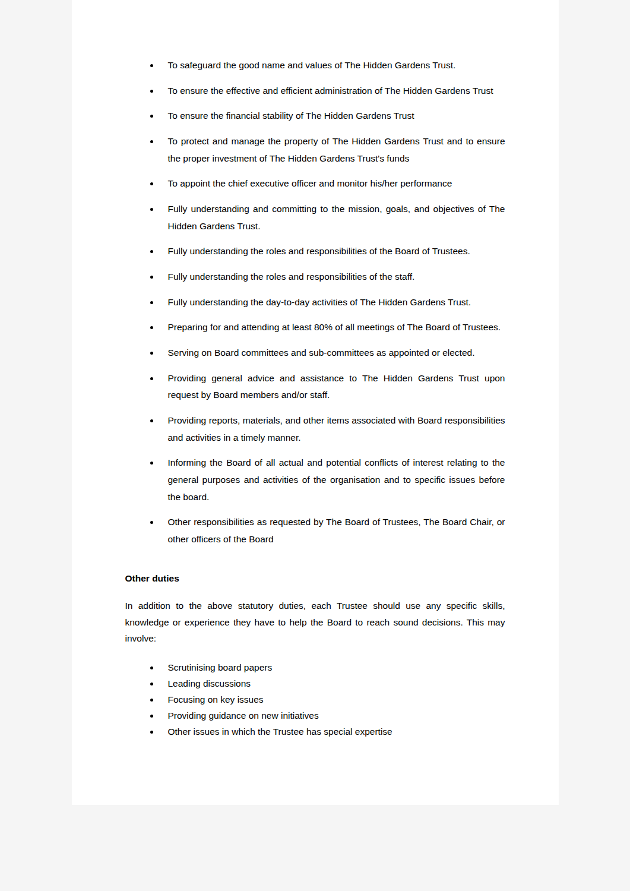To safeguard the good name and values of The Hidden Gardens Trust.
To ensure the effective and efficient administration of The Hidden Gardens Trust
To ensure the financial stability of The Hidden Gardens Trust
To protect and manage the property of The Hidden Gardens Trust and to ensure the proper investment of The Hidden Gardens Trust's funds
To appoint the chief executive officer and monitor his/her performance
Fully understanding and committing to the mission, goals, and objectives of The Hidden Gardens Trust.
Fully understanding the roles and responsibilities of the Board of Trustees.
Fully understanding the roles and responsibilities of the staff.
Fully understanding the day-to-day activities of The Hidden Gardens Trust.
Preparing for and attending at least 80% of all meetings of The Board of Trustees.
Serving on Board committees and sub-committees as appointed or elected.
Providing general advice and assistance to The Hidden Gardens Trust upon request by Board members and/or staff.
Providing reports, materials, and other items associated with Board responsibilities and activities in a timely manner.
Informing the Board of all actual and potential conflicts of interest relating to the general purposes and activities of the organisation and to specific issues before the board.
Other responsibilities as requested by The Board of Trustees, The Board Chair, or other officers of the Board
Other duties
In addition to the above statutory duties, each Trustee should use any specific skills, knowledge or experience they have to help the Board to reach sound decisions. This may involve:
Scrutinising board papers
Leading discussions
Focusing on key issues
Providing guidance on new initiatives
Other issues in which the Trustee has special expertise